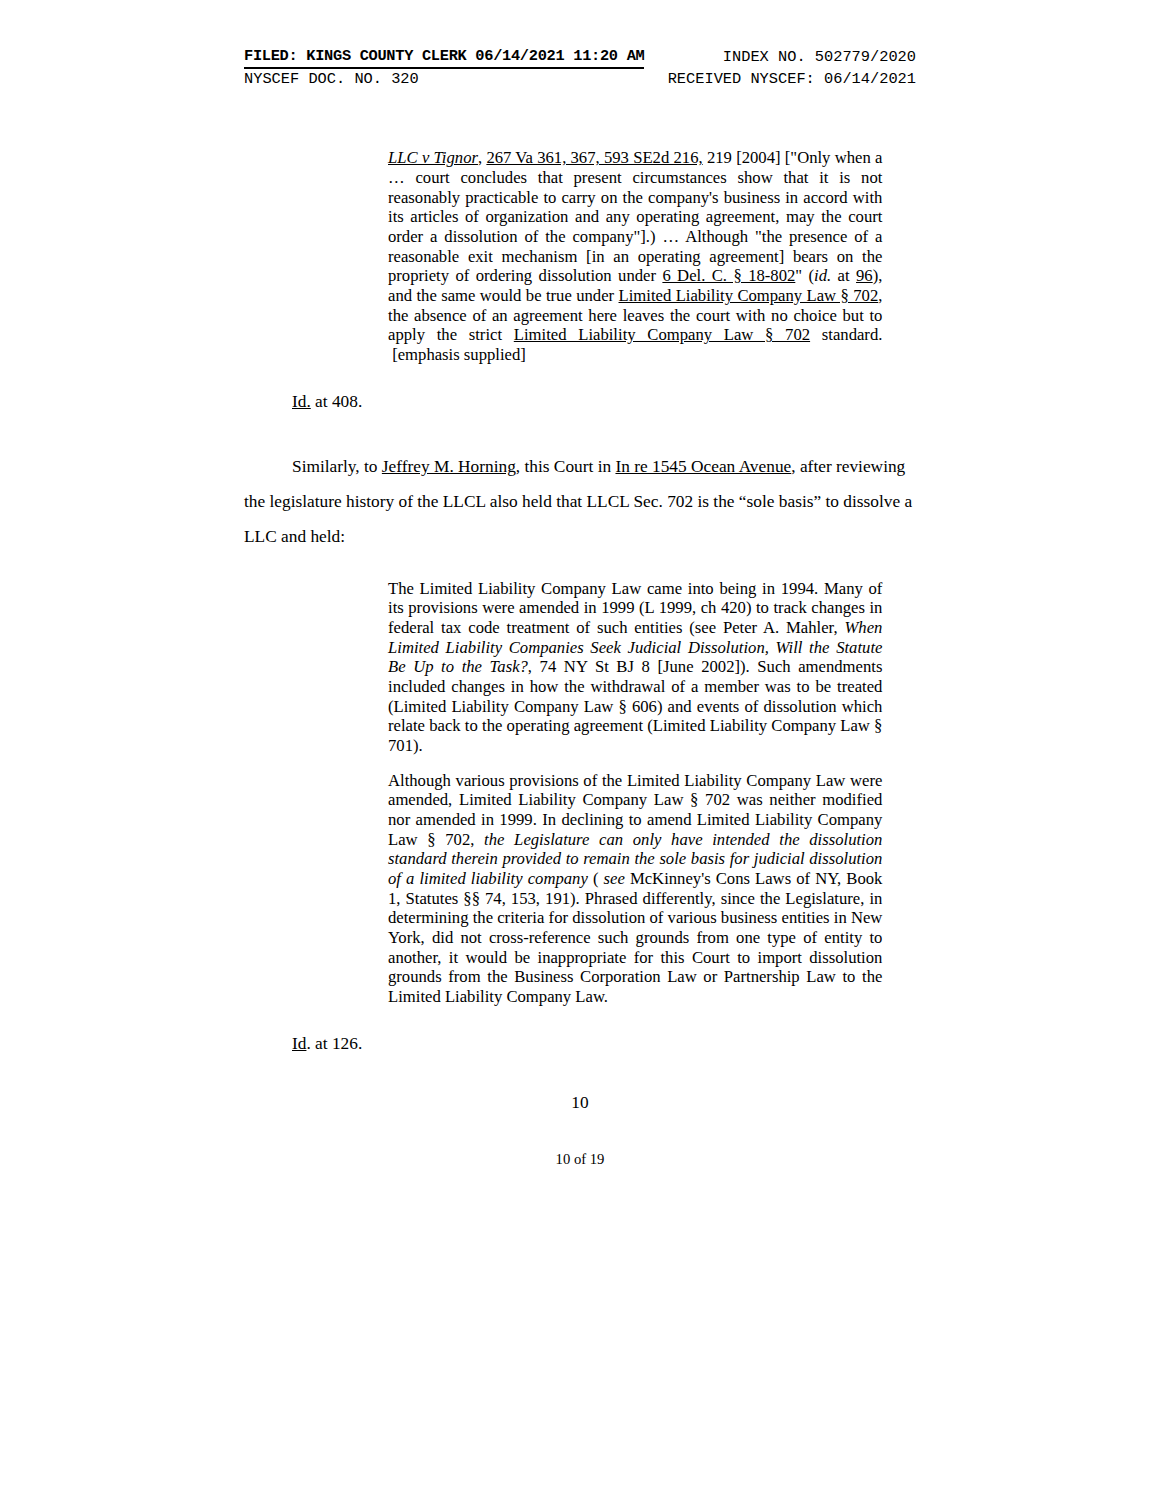FILED: KINGS COUNTY CLERK 06/14/2021 11:20 AM
INDEX NO. 502779/2020
NYSCEF DOC. NO. 320
RECEIVED NYSCEF: 06/14/2021
LLC v Tignor, 267 Va 361, 367, 593 SE2d 216, 219 [2004] ["Only when a … court concludes that present circumstances show that it is not reasonably practicable to carry on the company's business in accord with its articles of organization and any operating agreement, may the court order a dissolution of the company"].) … Although "the presence of a reasonable exit mechanism [in an operating agreement] bears on the propriety of ordering dissolution under 6 Del. C. § 18-802" (id. at 96), and the same would be true under Limited Liability Company Law § 702, the absence of an agreement here leaves the court with no choice but to apply the strict Limited Liability Company Law § 702 standard. [emphasis supplied]
Id. at 408.
Similarly, to Jeffrey M. Horning, this Court in In re 1545 Ocean Avenue, after reviewing
the legislature history of the LLCL also held that LLCL Sec. 702 is the “sole basis” to dissolve a
LLC and held:
The Limited Liability Company Law came into being in 1994. Many of its provisions were amended in 1999 (L 1999, ch 420) to track changes in federal tax code treatment of such entities (see Peter A. Mahler, When Limited Liability Companies Seek Judicial Dissolution, Will the Statute Be Up to the Task?, 74 NY St BJ 8 [June 2002]). Such amendments included changes in how the withdrawal of a member was to be treated (Limited Liability Company Law § 606) and events of dissolution which relate back to the operating agreement (Limited Liability Company Law § 701).
Although various provisions of the Limited Liability Company Law were amended, Limited Liability Company Law § 702 was neither modified nor amended in 1999. In declining to amend Limited Liability Company Law § 702, the Legislature can only have intended the dissolution standard therein provided to remain the sole basis for judicial dissolution of a limited liability company ( see McKinney's Cons Laws of NY, Book 1, Statutes §§ 74, 153, 191). Phrased differently, since the Legislature, in determining the criteria for dissolution of various business entities in New York, did not cross-reference such grounds from one type of entity to another, it would be inappropriate for this Court to import dissolution grounds from the Business Corporation Law or Partnership Law to the Limited Liability Company Law.
Id. at 126.
10
10 of 19